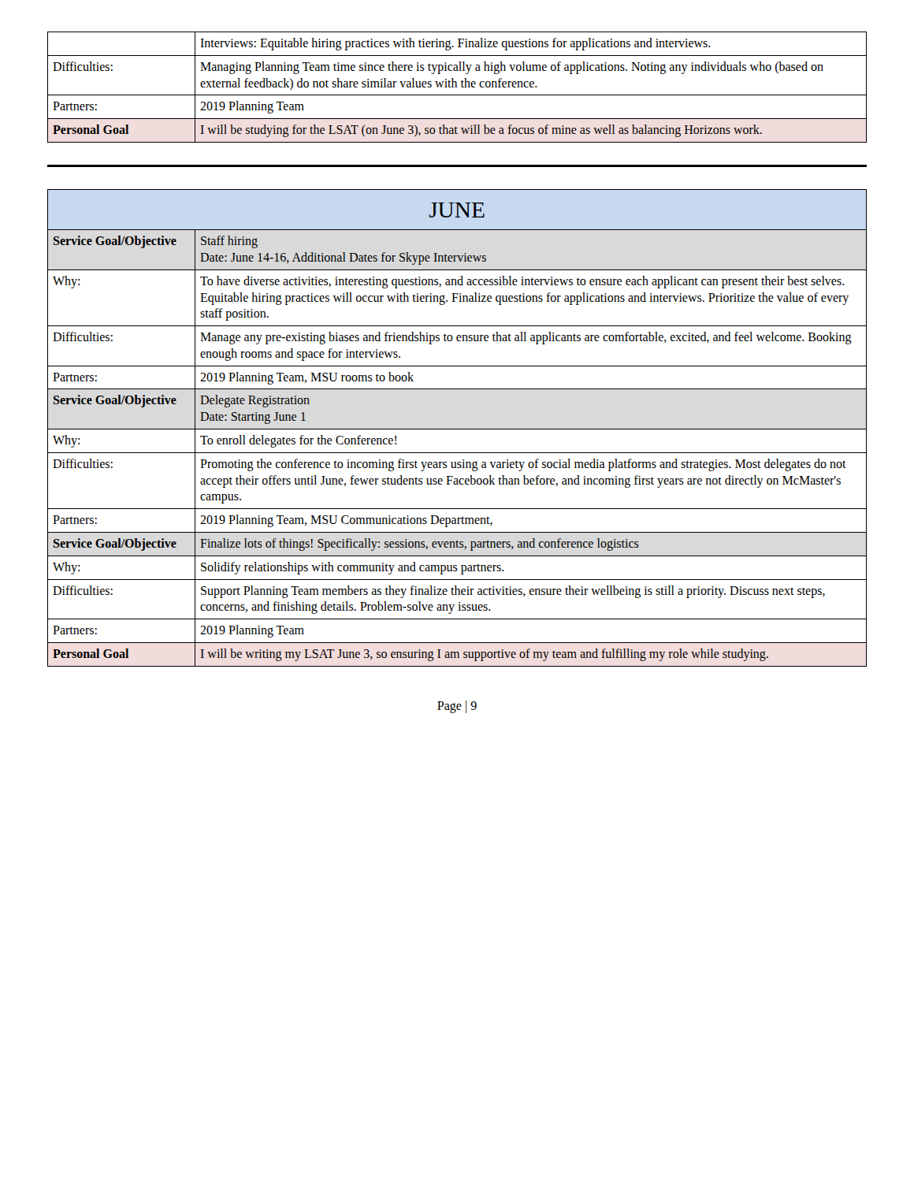| | Interviews: Equitable hiring practices with tiering. Finalize questions for applications and interviews. |
| Difficulties: | Managing Planning Team time since there is typically a high volume of applications. Noting any individuals who (based on external feedback) do not share similar values with the conference. |
| Partners: | 2019 Planning Team |
| Personal Goal | I will be studying for the LSAT (on June 3), so that will be a focus of mine as well as balancing Horizons work. |
| JUNE |
| Service Goal/Objective | Staff hiring Date: June 14-16, Additional Dates for Skype Interviews |
| Why: | To have diverse activities, interesting questions, and accessible interviews to ensure each applicant can present their best selves. Equitable hiring practices will occur with tiering. Finalize questions for applications and interviews. Prioritize the value of every staff position. |
| Difficulties: | Manage any pre-existing biases and friendships to ensure that all applicants are comfortable, excited, and feel welcome. Booking enough rooms and space for interviews. |
| Partners: | 2019 Planning Team, MSU rooms to book |
| Service Goal/Objective | Delegate Registration Date: Starting June 1 |
| Why: | To enroll delegates for the Conference! |
| Difficulties: | Promoting the conference to incoming first years using a variety of social media platforms and strategies. Most delegates do not accept their offers until June, fewer students use Facebook than before, and incoming first years are not directly on McMaster's campus. |
| Partners: | 2019 Planning Team, MSU Communications Department, |
| Service Goal/Objective | Finalize lots of things! Specifically: sessions, events, partners, and conference logistics |
| Why: | Solidify relationships with community and campus partners. |
| Difficulties: | Support Planning Team members as they finalize their activities, ensure their wellbeing is still a priority. Discuss next steps, concerns, and finishing details. Problem-solve any issues. |
| Partners: | 2019 Planning Team |
| Personal Goal | I will be writing my LSAT June 3, so ensuring I am supportive of my team and fulfilling my role while studying. |
Page | 9